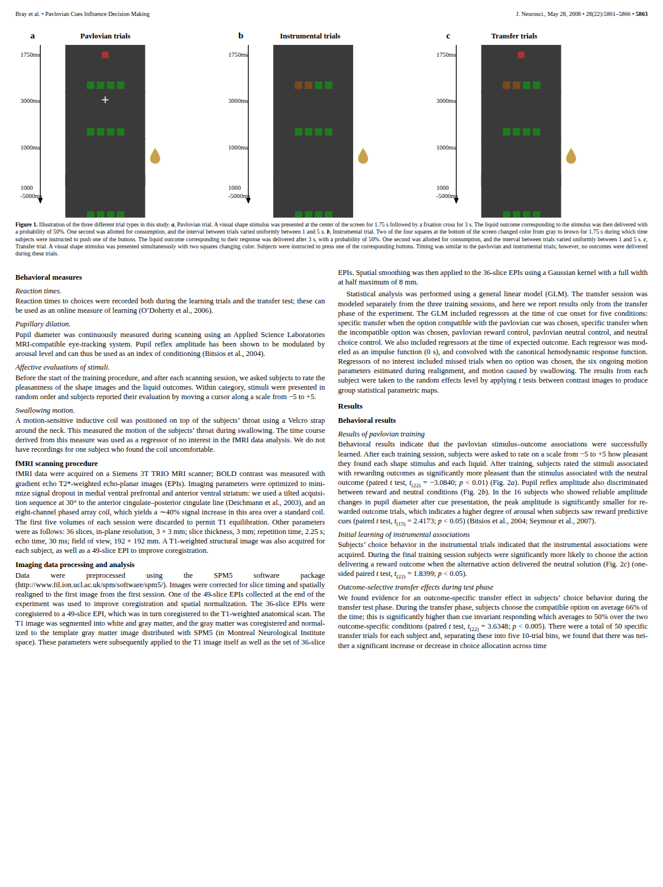Bray et al. • Pavlovian Cues Influence Decision Making
J. Neurosci., May 28, 2008 • 28(22):5861–5866 • 5863
a Pavlovian trials 1750ms 3000ms 1000ms 1000 -5000ms b Instrumental trials 1750ms 3000ms 1000ms 1000 -5000ms c Transfer trials 1750ms 3000ms 1000ms 1000 -5000ms
Figure 1. Illustration of the three different trial types in this study. a, Pavlovian trial. A visual shape stimulus was presented at the center of the screen for 1.75 s followed by a fixation cross for 3 s. The liquid outcome corresponding to the stimulus was then delivered with a probability of 50%. One second was allotted for consumption, and the interval between trials varied uniformly between 1 and 5 s. b, Instrumental trial. Two of the four squares at the bottom of the screen changed color from gray to brown for 1.75 s during which time subjects were instructed to push one of the buttons. The liquid outcome corresponding to their response was delivered after 3 s, with a probability of 50%. One second was allotted for consumption, and the interval between trials varied uniformly between 1 and 5 s. c, Transfer trial. A visual shape stimulus was presented simultaneously with two squares changing color. Subjects were instructed to press one of the corresponding buttons. Timing was similar to the pavlovian and instrumental trials; however, no outcomes were delivered during these trials.
Behavioral measures
Reaction times.
Reaction times to choices were recorded both during the learning trials and the transfer test; these can be used as an online measure of learning (O’Doherty et al., 2006).
Pupillary dilation.
Pupil diameter was continuously measured during scanning using an Applied Science Laboratories MRI-compatible eye-tracking system. Pupil reflex amplitude has been shown to be modulated by arousal level and can thus be used as an index of conditioning (Bitsios et al., 2004).
Affective evaluations of stimuli.
Before the start of the training procedure, and after each scanning session, we asked subjects to rate the pleasantness of the shape images and the liquid outcomes. Within category, stimuli were presented in random order and subjects reported their evaluation by moving a cursor along a scale from −5 to +5.
Swallowing motion.
A motion-sensitive inductive coil was positioned on top of the subjects’ throat using a Velcro strap around the neck. This measured the motion of the subjects’ throat during swallowing. The time course derived from this measure was used as a regressor of no interest in the fMRI data analysis. We do not have recordings for one subject who found the coil uncomfortable.
fMRI scanning procedure
fMRI data were acquired on a Siemens 3T TRIO MRI scanner; BOLD contrast was measured with gradient echo T2*-weighted echo-planar images (EPIs). Imaging parameters were optimized to minimize signal dropout in medial ventral prefrontal and anterior ventral striatum: we used a tilted acquisition sequence at 30° to the anterior cingulate–posterior cingulate line (Deichmann et al., 2003), and an eight-channel phased array coil, which yields a ∼40% signal increase in this area over a standard coil. The first five volumes of each session were discarded to permit T1 equilibration. Other parameters were as follows: 36 slices, in-plane resolution, 3 × 3 mm; slice thickness, 3 mm; repetition time, 2.25 s; echo time, 30 ms; field of view, 192 × 192 mm. A T1-weighted structural image was also acquired for each subject, as well as a 49-slice EPI to improve coregistration.
Imaging data processing and analysis
Data were preprocessed using the SPM5 software package (http://www.fil.ion.ucl.ac.uk/spm/software/spm5/). Images were corrected for slice timing and spatially realigned to the first image from the first session. One of the 49-slice EPIs collected at the end of the experiment was used to improve coregistration and spatial normalization. The 36-slice EPIs were coregistered to a 49-slice EPI, which was in turn coregistered to the T1-weighted anatomical scan. The T1 image was segmented into white and gray matter, and the gray matter was coregistered and normalized to the template gray matter image distributed with SPM5 (in Montreal Neurological Institute space). These parameters were subsequently applied to the T1 image itself as well as the set of 36-slice EPIs. Spatial smoothing was then applied to the 36-slice EPIs using a Gaussian kernel with a full width at half maximum of 8 mm.
Statistical analysis was performed using a general linear model (GLM). The transfer session was modeled separately from the three training sessions, and here we report results only from the transfer phase of the experiment. The GLM included regressors at the time of cue onset for five conditions: specific transfer when the option compatible with the pavlovian cue was chosen, specific transfer when the incompatible option was chosen, pavlovian reward control, pavlovian neutral control, and neutral choice control. We also included regressors at the time of expected outcome. Each regressor was modeled as an impulse function (0 s), and convolved with the canonical hemodynamic response function. Regressors of no interest included missed trials when no option was chosen, the six ongoing motion parameters estimated during realignment, and motion caused by swallowing. The results from each subject were taken to the random effects level by applying t tests between contrast images to produce group statistical parametric maps.
Results
Behavioral results
Results of pavlovian training
Behavioral results indicate that the pavlovian stimulus–outcome associations were successfully learned. After each training session, subjects were asked to rate on a scale from −5 to +5 how pleasant they found each shape stimulus and each liquid. After training, subjects rated the stimuli associated with rewarding outcomes as significantly more pleasant than the stimulus associated with the neutral outcome (paired t test, t(22) = −3.0840; p < 0.01) (Fig. 2a). Pupil reflex amplitude also discriminated between reward and neutral conditions (Fig. 2b). In the 16 subjects who showed reliable amplitude changes in pupil diameter after cue presentation, the peak amplitude is significantly smaller for rewarded outcome trials, which indicates a higher degree of arousal when subjects saw reward predictive cues (paired t test, t(15) = 2.4173; p < 0.05) (Bitsios et al., 2004; Seymour et al., 2007).
Initial learning of instrumental associations
Subjects’ choice behavior in the instrumental trials indicated that the instrumental associations were acquired. During the final training session subjects were significantly more likely to choose the action delivering a reward outcome when the alternative action delivered the neutral solution (Fig. 2c) (one-sided paired t test, t(22) = 1.8399; p < 0.05).
Outcome-selective transfer effects during test phase
We found evidence for an outcome-specific transfer effect in subjects’ choice behavior during the transfer test phase. During the transfer phase, subjects choose the compatible option on average 66% of the time; this is significantly higher than cue invariant responding which averages to 50% over the two outcome-specific conditions (paired t test, t(22) = 3.6348; p < 0.005). There were a total of 50 specific transfer trials for each subject and, separating these into five 10-trial bins, we found that there was neither a significant increase or decrease in choice allocation across time